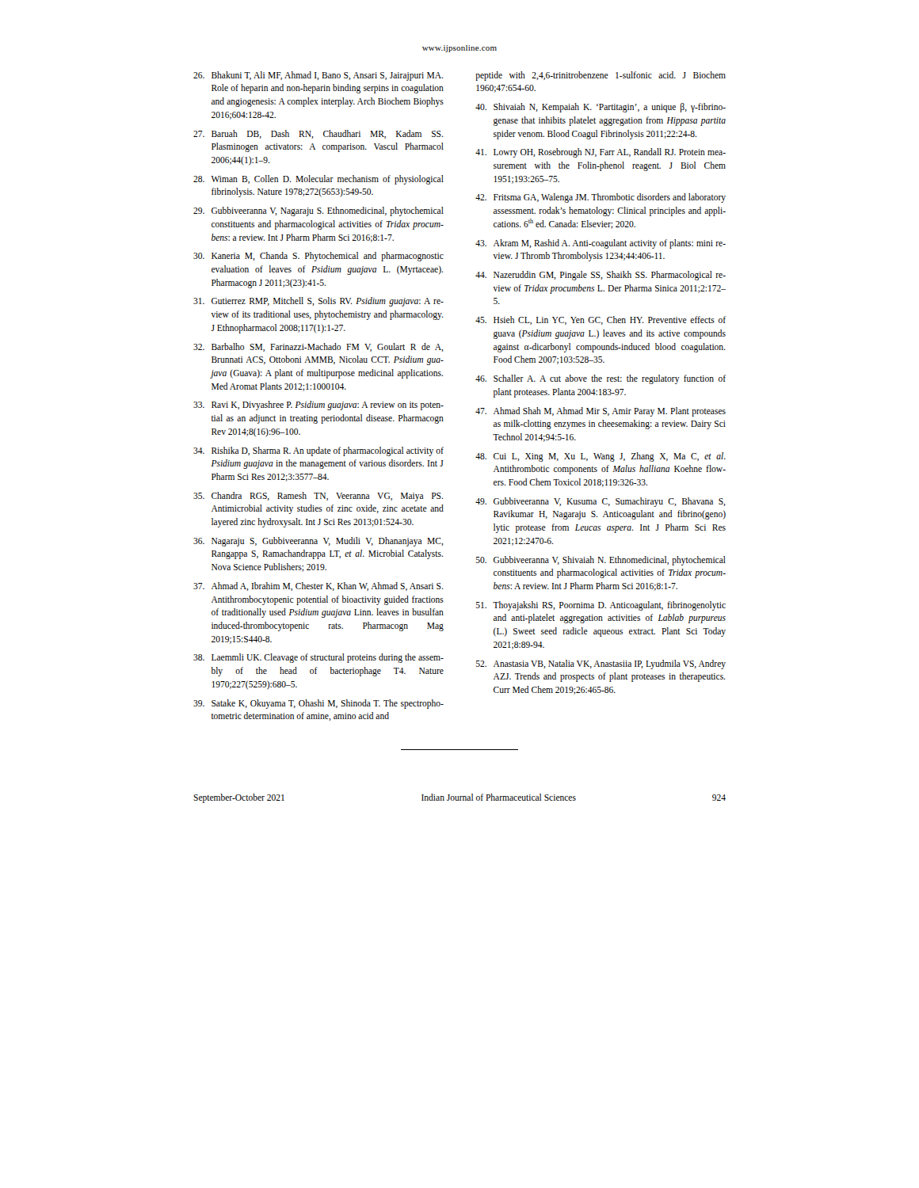www.ijpsonline.com
26. Bhakuni T, Ali MF, Ahmad I, Bano S, Ansari S, Jairajpuri MA. Role of heparin and non-heparin binding serpins in coagulation and angiogenesis: A complex interplay. Arch Biochem Biophys 2016;604:128-42.
27. Baruah DB, Dash RN, Chaudhari MR, Kadam SS. Plasminogen activators: A comparison. Vascul Pharmacol 2006;44(1):1–9.
28. Wiman B, Collen D. Molecular mechanism of physiological fibrinolysis. Nature 1978;272(5653):549-50.
29. Gubbiveeranna V, Nagaraju S. Ethnomedicinal, phytochemical constituents and pharmacological activities of Tridax procumbens: a review. Int J Pharm Pharm Sci 2016;8:1-7.
30. Kaneria M, Chanda S. Phytochemical and pharmacognostic evaluation of leaves of Psidium guajava L. (Myrtaceae). Pharmacogn J 2011;3(23):41-5.
31. Gutierrez RMP, Mitchell S, Solis RV. Psidium guajava: A review of its traditional uses, phytochemistry and pharmacology. J Ethnopharmacol 2008;117(1):1-27.
32. Barbalho SM, Farinazzi-Machado FM V, Goulart R de A, Brunnati ACS, Ottoboni AMMB, Nicolau CCT. Psidium guajava (Guava): A plant of multipurpose medicinal applications. Med Aromat Plants 2012;1:1000104.
33. Ravi K, Divyashree P. Psidium guajava: A review on its potential as an adjunct in treating periodontal disease. Pharmacogn Rev 2014;8(16):96–100.
34. Rishika D, Sharma R. An update of pharmacological activity of Psidium guajava in the management of various disorders. Int J Pharm Sci Res 2012;3:3577–84.
35. Chandra RGS, Ramesh TN, Veeranna VG, Maiya PS. Antimicrobial activity studies of zinc oxide, zinc acetate and layered zinc hydroxysalt. Int J Sci Res 2013;01:524-30.
36. Nagaraju S, Gubbiveeranna V, Mudili V, Dhananjaya MC, Rangappa S, Ramachandrappa LT, et al. Microbial Catalysts. Nova Science Publishers; 2019.
37. Ahmad A, Ibrahim M, Chester K, Khan W, Ahmad S, Ansari S. Antithrombocytopenic potential of bioactivity guided fractions of traditionally used Psidium guajava Linn. leaves in busulfan induced-thrombocytopenic rats. Pharmacogn Mag 2019;15:S440-8.
38. Laemmli UK. Cleavage of structural proteins during the assembly of the head of bacteriophage T4. Nature 1970;227(5259):680–5.
39. Satake K, Okuyama T, Ohashi M, Shinoda T. The spectrophotometric determination of amine, amino acid and
peptide with 2,4,6-trinitrobenzene 1-sulfonic acid. J Biochem 1960;47:654-60.
40. Shivaiah N, Kempaiah K. ‘Partitagin’, a unique β, γ-fibrinogenase that inhibits platelet aggregation from Hippasa partita spider venom. Blood Coagul Fibrinolysis 2011;22:24-8.
41. Lowry OH, Rosebrough NJ, Farr AL, Randall RJ. Protein measurement with the Folin-phenol reagent. J Biol Chem 1951;193:265–75.
42. Fritsma GA, Walenga JM. Thrombotic disorders and laboratory assessment. rodak’s hematology: Clinical principles and applications. 6th ed. Canada: Elsevier; 2020.
43. Akram M, Rashid A. Anti-coagulant activity of plants: mini review. J Thromb Thrombolysis 1234;44:406-11.
44. Nazeruddin GM, Pingale SS, Shaikh SS. Pharmacological review of Tridax procumbens L. Der Pharma Sinica 2011;2:172–5.
45. Hsieh CL, Lin YC, Yen GC, Chen HY. Preventive effects of guava (Psidium guajava L.) leaves and its active compounds against α-dicarbonyl compounds-induced blood coagulation. Food Chem 2007;103:528–35.
46. Schaller A. A cut above the rest: the regulatory function of plant proteases. Planta 2004:183-97.
47. Ahmad Shah M, Ahmad Mir S, Amir Paray M. Plant proteases as milk-clotting enzymes in cheesemaking: a review. Dairy Sci Technol 2014;94:5-16.
48. Cui L, Xing M, Xu L, Wang J, Zhang X, Ma C, et al. Antithrombotic components of Malus halliana Koehne flowers. Food Chem Toxicol 2018;119:326-33.
49. Gubbiveeranna V, Kusuma C, Sumachirayu C, Bhavana S, Ravikumar H, Nagaraju S. Anticoagulant and fibrino(geno) lytic protease from Leucas aspera. Int J Pharm Sci Res 2021;12:2470-6.
50. Gubbiveeranna V, Shivaiah N. Ethnomedicinal, phytochemical constituents and pharmacological activities of Tridax procumbens: A review. Int J Pharm Pharm Sci 2016;8:1-7.
51. Thoyajakshi RS, Poornima D. Anticoagulant, fibrinogenolytic and anti-platelet aggregation activities of Lablab purpureus (L.) Sweet seed radicle aqueous extract. Plant Sci Today 2021;8:89-94.
52. Anastasia VB, Natalia VK, Anastasiia IP, Lyudmila VS, Andrey AZJ. Trends and prospects of plant proteases in therapeutics. Curr Med Chem 2019;26:465-86.
September-October 2021
Indian Journal of Pharmaceutical Sciences
924